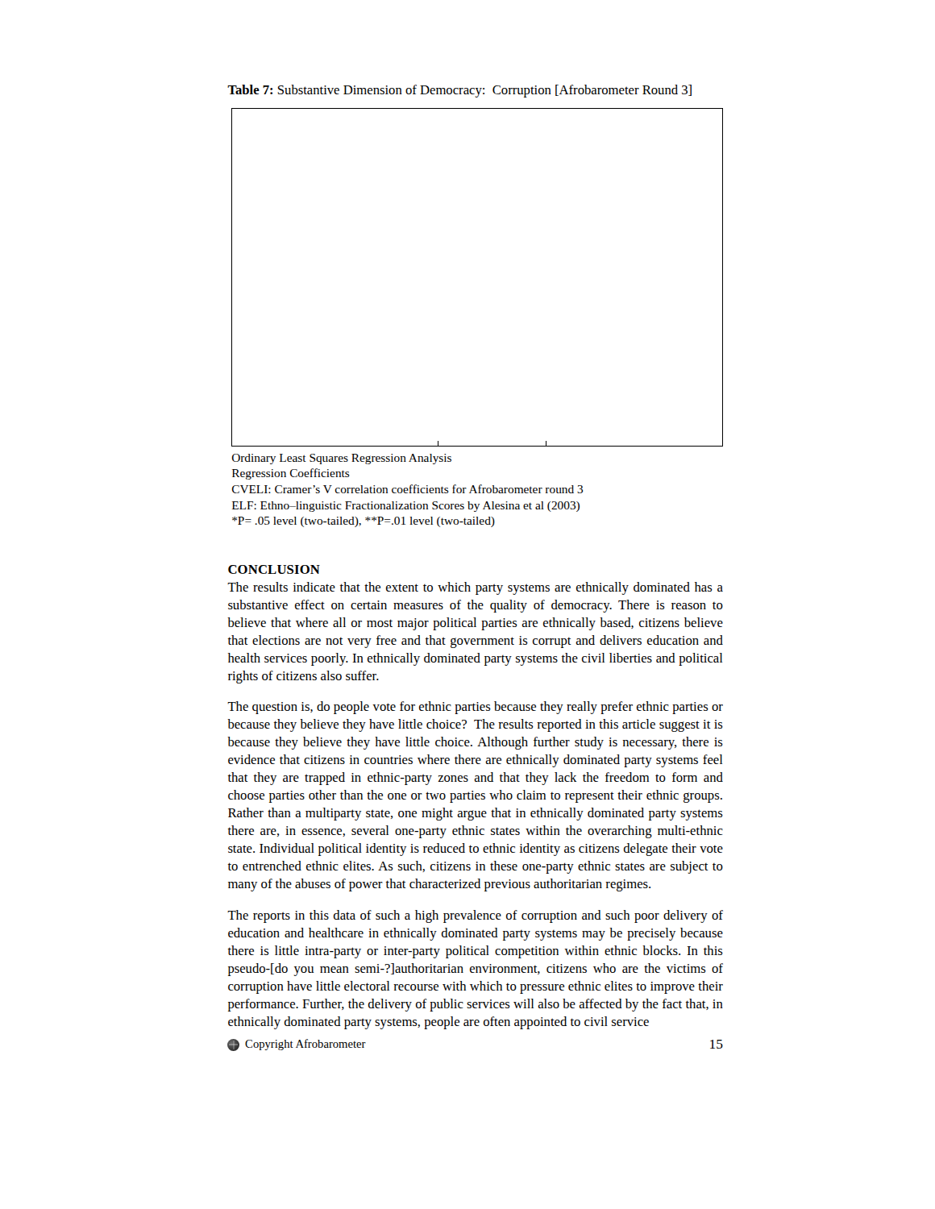Table 7: Substantive Dimension of Democracy: Corruption [Afrobarometer Round 3]
Ordinary Least Squares Regression Analysis
Regression Coefficients
CVELI: Cramer’s V correlation coefficients for Afrobarometer round 3
ELF: Ethno–linguistic Fractionalization Scores by Alesina et al (2003)
*P= .05 level (two-tailed), **P=.01 level (two-tailed)
CONCLUSION
The results indicate that the extent to which party systems are ethnically dominated has a substantive effect on certain measures of the quality of democracy. There is reason to believe that where all or most major political parties are ethnically based, citizens believe that elections are not very free and that government is corrupt and delivers education and health services poorly. In ethnically dominated party systems the civil liberties and political rights of citizens also suffer.
The question is, do people vote for ethnic parties because they really prefer ethnic parties or because they believe they have little choice? The results reported in this article suggest it is because they believe they have little choice. Although further study is necessary, there is evidence that citizens in countries where there are ethnically dominated party systems feel that they are trapped in ethnic-party zones and that they lack the freedom to form and choose parties other than the one or two parties who claim to represent their ethnic groups. Rather than a multiparty state, one might argue that in ethnically dominated party systems there are, in essence, several one-party ethnic states within the overarching multi-ethnic state. Individual political identity is reduced to ethnic identity as citizens delegate their vote to entrenched ethnic elites. As such, citizens in these one-party ethnic states are subject to many of the abuses of power that characterized previous authoritarian regimes.
The reports in this data of such a high prevalence of corruption and such poor delivery of education and healthcare in ethnically dominated party systems may be precisely because there is little intra-party or inter-party political competition within ethnic blocks. In this pseudo-[do you mean semi-?]authoritarian environment, citizens who are the victims of corruption have little electoral recourse with which to pressure ethnic elites to improve their performance. Further, the delivery of public services will also be affected by the fact that, in ethnically dominated party systems, people are often appointed to civil service
Copyright Afrobarometer
15